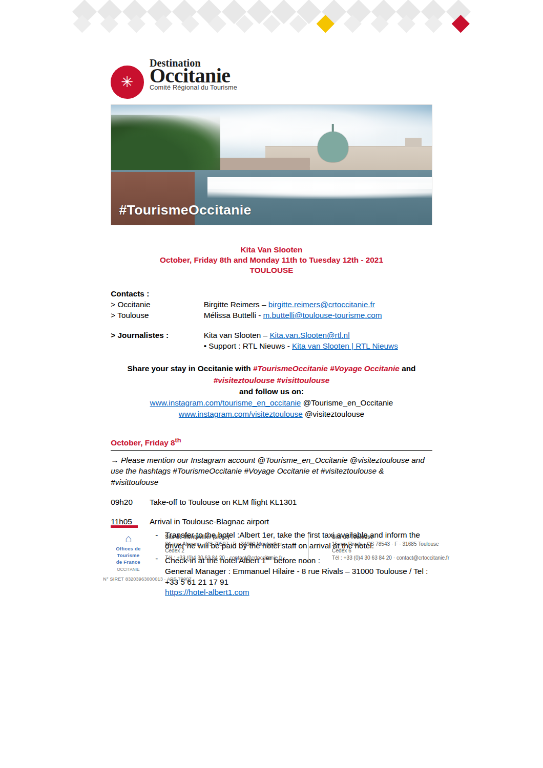✳
Destination
Occitanie
Comité Régional du Tourisme
#TourismeOccitanie
Kita Van Slooten October, Friday 8th and Monday 11th to Tuesday 12th - 2021 TOULOUSE
Contacts :
| > Occitanie | Birgitte Reimers – birgitte.reimers@crtoccitanie.fr |
| > Toulouse | Mélissa Buttelli - m.buttelli@toulouse-tourisme.com |
| > Journalistes : | Kita van Slooten – Kita.van.Slooten@rtl.nl |
| | • Support : RTL Nieuws - Kita van Slooten / RTL Nieuws |
Share your stay in Occitanie with #TourismeOccitanie #Voyage Occitanie and #visiteztoulouse #visittoulouse
and follow us on:
www.instagram.com/tourisme_en_occitanie @Tourisme_en_Occitanie
www.instagram.com/visiteztoulouse @visiteztoulouse
October, Friday 8th
→ Please mention our Instagram account @Tourisme_en_Occitanie @visiteztoulouse and use the hashtags #TourismeOccitanie #Voyage Occitanie et #visiteztoulouse & #visittoulouse
09h20
Take-off to Toulouse on KLM flight KL1301
11h05
Arrival in Toulouse-Blagnac airport
Transfer to the hotel :Albert 1er, take the first taxi available and inform the driver he will be paid by the hotel staff on arrival at the hotel.
Check-in at the hotel Albert 1er before noon :
General Manager : Emmanuel Hilaire - 8 rue Rivals – 31000 Toulouse / Tel : +33 5 61 21 17 91
https://hotel-albert1.com
⌂
Offices de
Tourisme
de France
OCCITANIE
Site de Montpellier (siège)
64, rue Alcyone · CS 79507 · F · 34960 Montpellier Cedex 2
Tél : +33 (0)4 30 63 84 20 · contact@crtoccitanie.fr
Site de Toulouse
15 rue Rivals · CS 78543 · F · 31685 Toulouse Cedex 6
Tél : +33 (0)4 30 63 84 20 · contact@crtoccitanie.fr
N° SIRET 83203963000013 · APE 7990Z